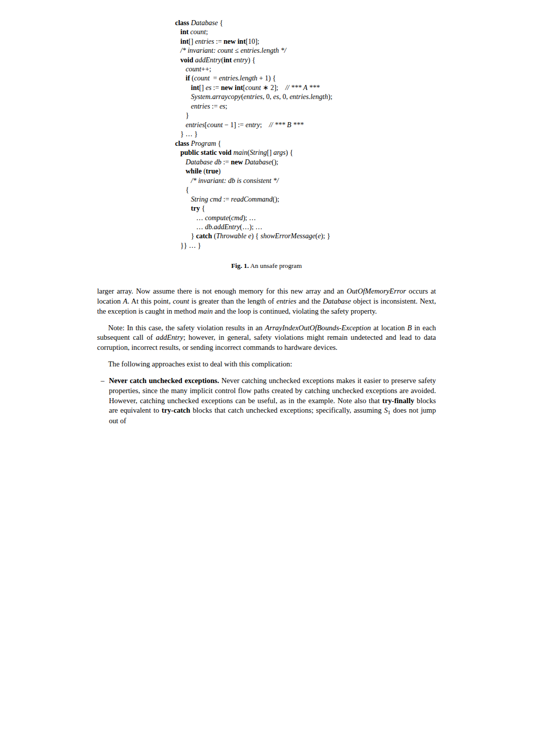class Database {
   int count;
   int[] entries := new int[10];
   /* invariant: count ≤ entries.length */
   void addEntry(int entry) {
      count++;
      if (count  = entries.length + 1) {
         int[] es := new int[count ∗ 2];    // *** A ***
         System.arraycopy(entries, 0, es, 0, entries.length);
         entries := es;
      }
      entries[count − 1] := entry;    // *** B ***
   } … }
class Program {
   public static void main(String[] args) {
      Database db := new Database();
      while (true)
         /* invariant: db is consistent */
      {
         String cmd := readCommand();
         try {
            … compute(cmd); …
            … db.addEntry(…); …
         } catch (Throwable e) { showErrorMessage(e); }
   }} … }
Fig. 1. An unsafe program
larger array. Now assume there is not enough memory for this new array and an OutOfMemoryError occurs at location A. At this point, count is greater than the length of entries and the Database object is inconsistent. Next, the exception is caught in method main and the loop is continued, violating the safety property.
Note: In this case, the safety violation results in an ArrayIndexOutOfBounds-Exception at location B in each subsequent call of addEntry; however, in general, safety violations might remain undetected and lead to data corruption, incorrect results, or sending incorrect commands to hardware devices.
The following approaches exist to deal with this complication:
Never catch unchecked exceptions. Never catching unchecked exceptions makes it easier to preserve safety properties, since the many implicit control flow paths created by catching unchecked exceptions are avoided. However, catching unchecked exceptions can be useful, as in the example. Note also that try-finally blocks are equivalent to try-catch blocks that catch unchecked exceptions; specifically, assuming S1 does not jump out of